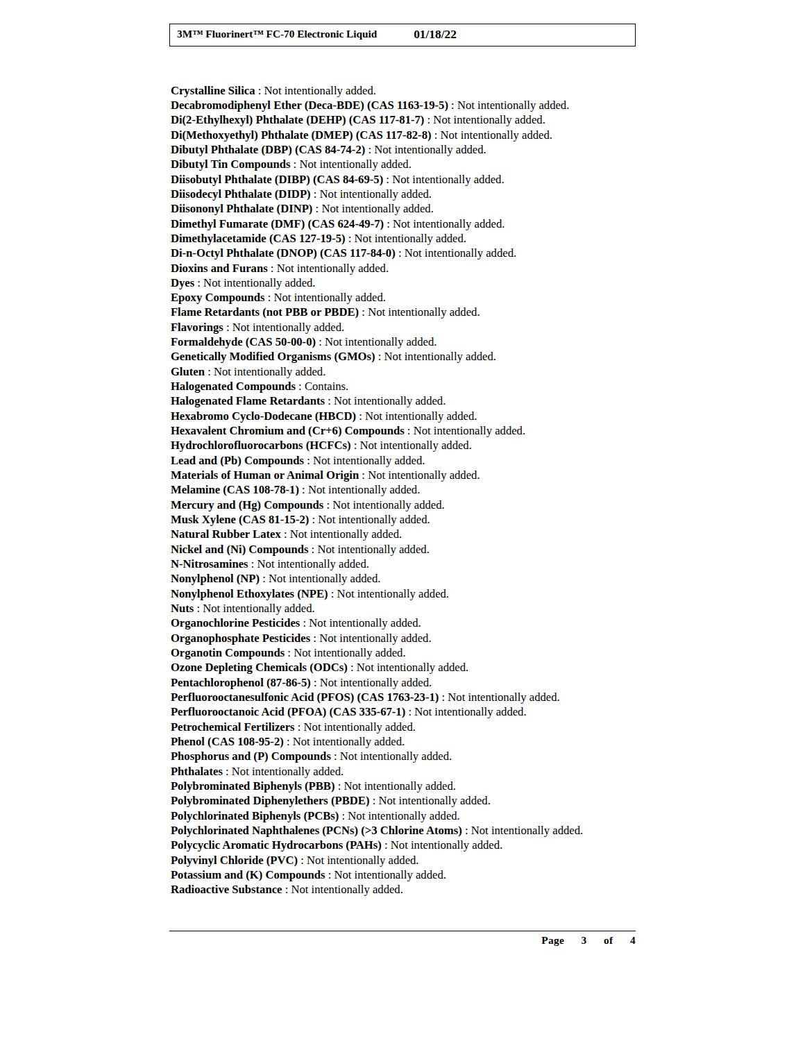3M™ Fluorinert™ FC-70 Electronic Liquid 01/18/22
Crystalline Silica : Not intentionally added.
Decabromodiphenyl Ether (Deca-BDE) (CAS 1163-19-5) : Not intentionally added.
Di(2-Ethylhexyl) Phthalate (DEHP) (CAS 117-81-7) : Not intentionally added.
Di(Methoxyethyl) Phthalate (DMEP) (CAS 117-82-8) : Not intentionally added.
Dibutyl Phthalate (DBP) (CAS 84-74-2) : Not intentionally added.
Dibutyl Tin Compounds : Not intentionally added.
Diisobutyl Phthalate (DIBP) (CAS 84-69-5) : Not intentionally added.
Diisodecyl Phthalate (DIDP) : Not intentionally added.
Diisononyl Phthalate (DINP) : Not intentionally added.
Dimethyl Fumarate (DMF) (CAS 624-49-7) : Not intentionally added.
Dimethylacetamide (CAS 127-19-5) : Not intentionally added.
Di-n-Octyl Phthalate (DNOP) (CAS 117-84-0) : Not intentionally added.
Dioxins and Furans : Not intentionally added.
Dyes : Not intentionally added.
Epoxy Compounds : Not intentionally added.
Flame Retardants (not PBB or PBDE) : Not intentionally added.
Flavorings : Not intentionally added.
Formaldehyde (CAS 50-00-0) : Not intentionally added.
Genetically Modified Organisms (GMOs) : Not intentionally added.
Gluten : Not intentionally added.
Halogenated Compounds : Contains.
Halogenated Flame Retardants : Not intentionally added.
Hexabromo Cyclo-Dodecane (HBCD) : Not intentionally added.
Hexavalent Chromium and (Cr+6) Compounds : Not intentionally added.
Hydrochlorofluorocarbons (HCFCs) : Not intentionally added.
Lead and (Pb) Compounds : Not intentionally added.
Materials of Human or Animal Origin : Not intentionally added.
Melamine (CAS 108-78-1) : Not intentionally added.
Mercury and (Hg) Compounds : Not intentionally added.
Musk Xylene (CAS 81-15-2) : Not intentionally added.
Natural Rubber Latex : Not intentionally added.
Nickel and (Ni) Compounds : Not intentionally added.
N-Nitrosamines : Not intentionally added.
Nonylphenol (NP) : Not intentionally added.
Nonylphenol Ethoxylates (NPE) : Not intentionally added.
Nuts : Not intentionally added.
Organochlorine Pesticides : Not intentionally added.
Organophosphate Pesticides : Not intentionally added.
Organotin Compounds : Not intentionally added.
Ozone Depleting Chemicals (ODCs) : Not intentionally added.
Pentachlorophenol (87-86-5) : Not intentionally added.
Perfluorooctanesulfonic Acid (PFOS) (CAS 1763-23-1) : Not intentionally added.
Perfluorooctanoic Acid (PFOA) (CAS 335-67-1) : Not intentionally added.
Petrochemical Fertilizers : Not intentionally added.
Phenol (CAS 108-95-2) : Not intentionally added.
Phosphorus and (P) Compounds : Not intentionally added.
Phthalates : Not intentionally added.
Polybrominated Biphenyls (PBB) : Not intentionally added.
Polybrominated Diphenylethers (PBDE) : Not intentionally added.
Polychlorinated Biphenyls (PCBs) : Not intentionally added.
Polychlorinated Naphthalenes (PCNs) (>3 Chlorine Atoms) : Not intentionally added.
Polycyclic Aromatic Hydrocarbons (PAHs) : Not intentionally added.
Polyvinyl Chloride (PVC) : Not intentionally added.
Potassium and (K) Compounds : Not intentionally added.
Radioactive Substance : Not intentionally added.
Page 3 of 4